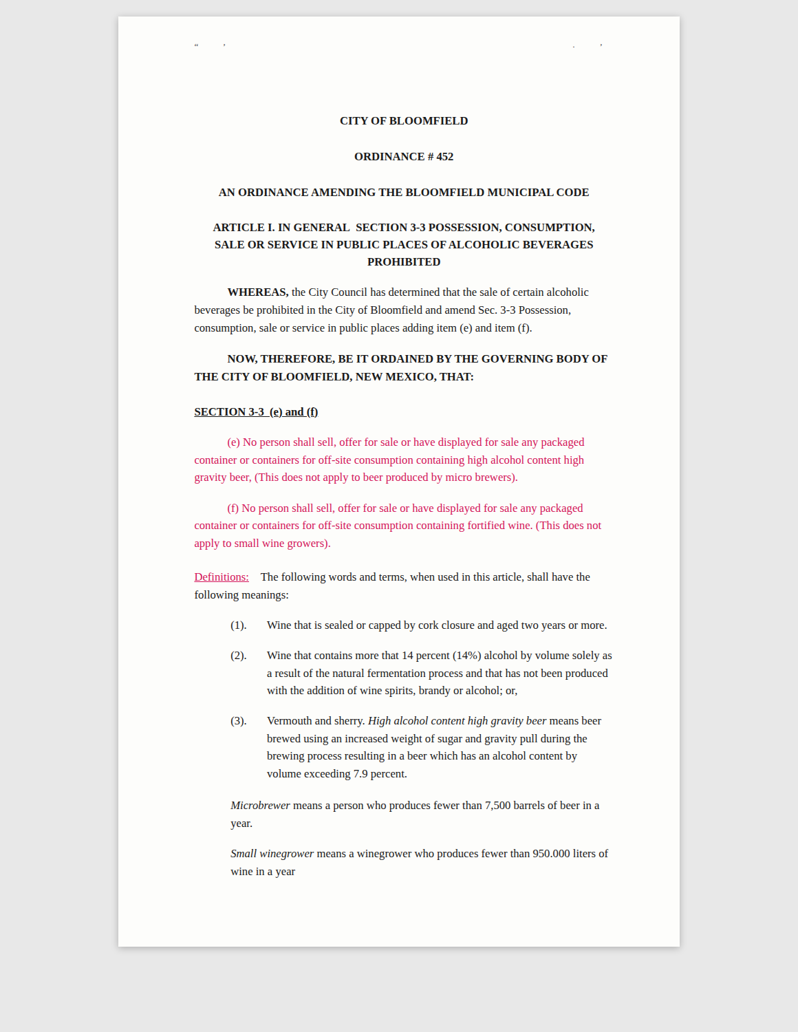“ ’ · ’
CITY OF BLOOMFIELD
ORDINANCE # 452
AN ORDINANCE AMENDING THE BLOOMFIELD MUNICIPAL CODE
ARTICLE I. IN GENERAL SECTION 3-3 POSSESSION, CONSUMPTION, SALE OR SERVICE IN PUBLIC PLACES OF ALCOHOLIC BEVERAGES PROHIBITED
WHEREAS, the City Council has determined that the sale of certain alcoholic beverages be prohibited in the City of Bloomfield and amend Sec. 3-3 Possession, consumption, sale or service in public places adding item (e) and item (f).
NOW, THEREFORE, BE IT ORDAINED BY THE GOVERNING BODY OF THE CITY OF BLOOMFIELD, NEW MEXICO, THAT:
SECTION 3-3 (e) and (f)
(e) No person shall sell, offer for sale or have displayed for sale any packaged container or containers for off-site consumption containing high alcohol content high gravity beer, (This does not apply to beer produced by micro brewers). (f) No person shall sell, offer for sale or have displayed for sale any packaged container or containers for off-site consumption containing fortified wine. (This does not apply to small wine growers).
Definitions: The following words and terms, when used in this article, shall have the following meanings:
(1). Wine that is sealed or capped by cork closure and aged two years or more.
(2). Wine that contains more that 14 percent (14%) alcohol by volume solely as a result of the natural fermentation process and that has not been produced with the addition of wine spirits, brandy or alcohol; or,
(3). Vermouth and sherry. High alcohol content high gravity beer means beer brewed using an increased weight of sugar and gravity pull during the brewing process resulting in a beer which has an alcohol content by volume exceeding 7.9 percent.
Microbrewer means a person who produces fewer than 7,500 barrels of beer in a year.
Small winegrower means a winegrower who produces fewer than 950.000 liters of wine in a year